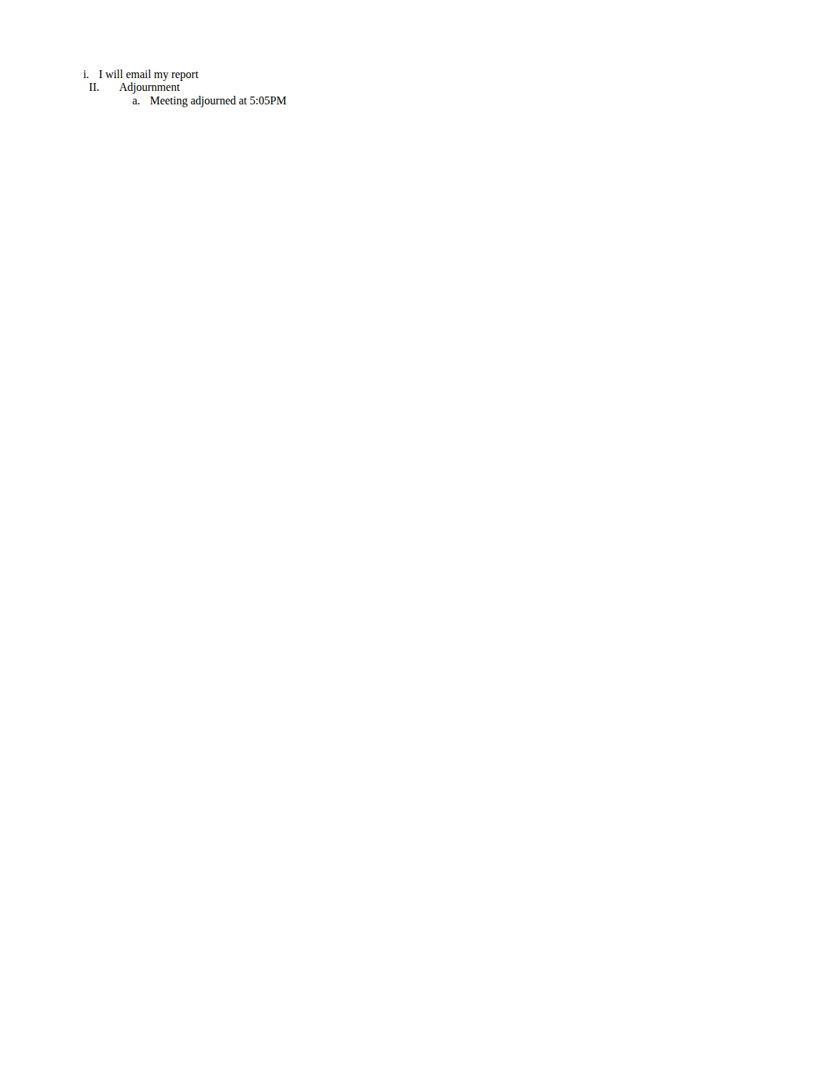I will email my report
Adjournment
Meeting adjourned at 5:05PM